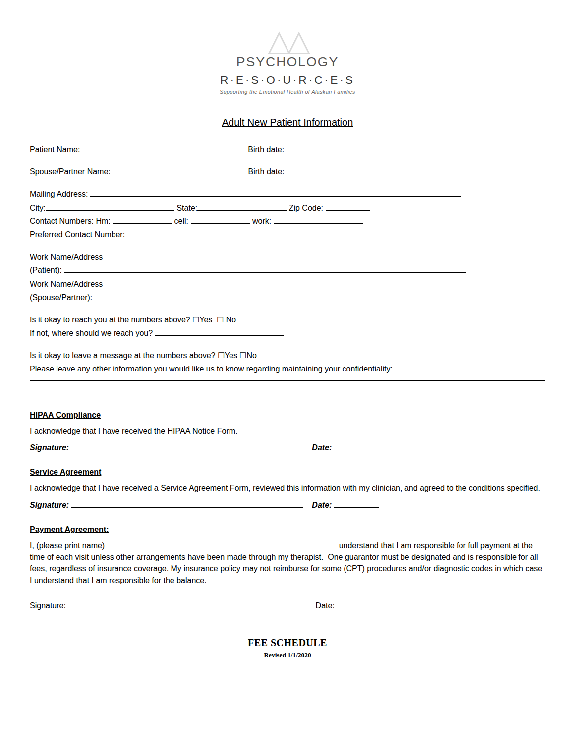△△
PSYCHOLOGY
R·E·S·O·U·R·C·E·S
Supporting the Emotional Health of Alaskan Families
Adult New Patient Information
Patient Name: Birth date:
Spouse/Partner Name: Birth date:
Mailing Address:
City: State: Zip Code:
Contact Numbers: Hm: cell: work:
Preferred Contact Number:
Work Name/Address
(Patient):
Work Name/Address
(Spouse/Partner):
Is it okay to reach you at the numbers above? ☐Yes ☐ No
If not, where should we reach you?
Is it okay to leave a message at the numbers above? ☐Yes ☐No
Please leave any other information you would like us to know regarding maintaining your confidentiality:
HIPAA Compliance
I acknowledge that I have received the HIPAA Notice Form.
Signature: Date:
Service Agreement
I acknowledge that I have received a Service Agreement Form, reviewed this information with my clinician, and agreed to the conditions specified.
Signature: Date:
Payment Agreement:
I, (please print name) understand that I am responsible for full payment at the time of each visit unless other arrangements have been made through my therapist. One guarantor must be designated and is responsible for all fees, regardless of insurance coverage. My insurance policy may not reimburse for some (CPT) procedures and/or diagnostic codes in which case I understand that I am responsible for the balance.
Signature: Date:
FEE SCHEDULE
Revised 1/1/2020